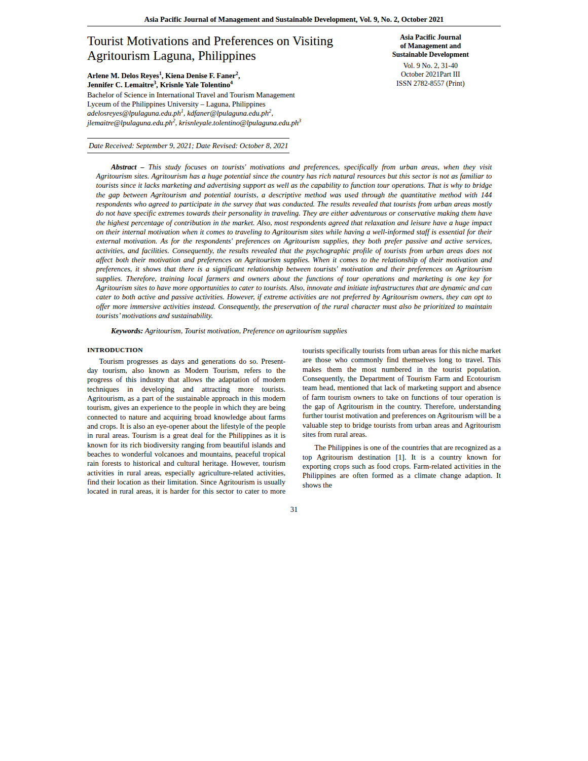Asia Pacific Journal of Management and Sustainable Development, Vol. 9, No. 2, October 2021
Tourist Motivations and Preferences on Visiting Agritourism Laguna, Philippines
Arlene M. Delos Reyes1, Kiena Denise F. Faner2,
Jennifer C. Lemaitre3, Krisnle Yale Tolentino4
Bachelor of Science in International Travel and Tourism Management
Lyceum of the Philippines University – Laguna, Philippines
adelosreyes@lpulaguna.edu.ph1, kdfaner@lpulaguna.edu.ph2,
jlemaitre@lpulaguna.edu.ph2, krisnleyale.tolentino@lpulaguna.edu.ph3
Asia Pacific Journal
of Management and
Sustainable Development
Vol. 9 No. 2, 31-40
October 2021Part III
ISSN 2782-8557 (Print)
Date Received: September 9, 2021; Date Revised: October 8, 2021
Abstract – This study focuses on tourists' motivations and preferences, specifically from urban areas, when they visit Agritourism sites. Agritourism has a huge potential since the country has rich natural resources but this sector is not as familiar to tourists since it lacks marketing and advertising support as well as the capability to function tour operations. That is why to bridge the gap between Agritourism and potential tourists, a descriptive method was used through the quantitative method with 144 respondents who agreed to participate in the survey that was conducted. The results revealed that tourists from urban areas mostly do not have specific extremes towards their personality in traveling. They are either adventurous or conservative making them have the highest percentage of contribution in the market. Also, most respondents agreed that relaxation and leisure have a huge impact on their internal motivation when it comes to traveling to Agritourism sites while having a well-informed staff is essential for their external motivation. As for the respondents' preferences on Agritourism supplies, they both prefer passive and active services, activities, and facilities. Consequently, the results revealed that the psychographic profile of tourists from urban areas does not affect both their motivation and preferences on Agritourism supplies. When it comes to the relationship of their motivation and preferences, it shows that there is a significant relationship between tourists' motivation and their preferences on Agritourism supplies. Therefore, training local farmers and owners about the functions of tour operations and marketing is one key for Agritourism sites to have more opportunities to cater to tourists. Also, innovate and initiate infrastructures that are dynamic and can cater to both active and passive activities. However, if extreme activities are not preferred by Agritourism owners, they can opt to offer more immersive activities instead. Consequently, the preservation of the rural character must also be prioritized to maintain tourists’ motivations and sustainability.
Keywords: Agritourism, Tourist motivation, Preference on agritourism supplies
Introduction
Tourism progresses as days and generations do so. Present-day tourism, also known as Modern Tourism, refers to the progress of this industry that allows the adaptation of modern techniques in developing and attracting more tourists. Agritourism, as a part of the sustainable approach in this modern tourism, gives an experience to the people in which they are being connected to nature and acquiring broad knowledge about farms and crops. It is also an eye-opener about the lifestyle of the people in rural areas. Tourism is a great deal for the Philippines as it is known for its rich biodiversity ranging from beautiful islands and beaches to wonderful volcanoes and mountains, peaceful tropical rain forests to historical and cultural heritage. However, tourism activities in rural areas, especially agriculture-related activities, find their location as their limitation. Since Agritourism is usually located in rural areas, it is harder for this sector to cater to more tourists specifically tourists from urban areas for this niche market are those who commonly find themselves long to travel. This makes them the most numbered in the tourist population. Consequently, the Department of Tourism Farm and Ecotourism team head, mentioned that lack of marketing support and absence of farm tourism owners to take on functions of tour operation is the gap of Agritourism in the country. Therefore, understanding further tourist motivation and preferences on Agritourism will be a valuable step to bridge tourists from urban areas and Agritourism sites from rural areas.
The Philippines is one of the countries that are recognized as a top Agritourism destination [1]. It is a country known for exporting crops such as food crops. Farm-related activities in the Philippines are often formed as a climate change adaption. It shows the
31